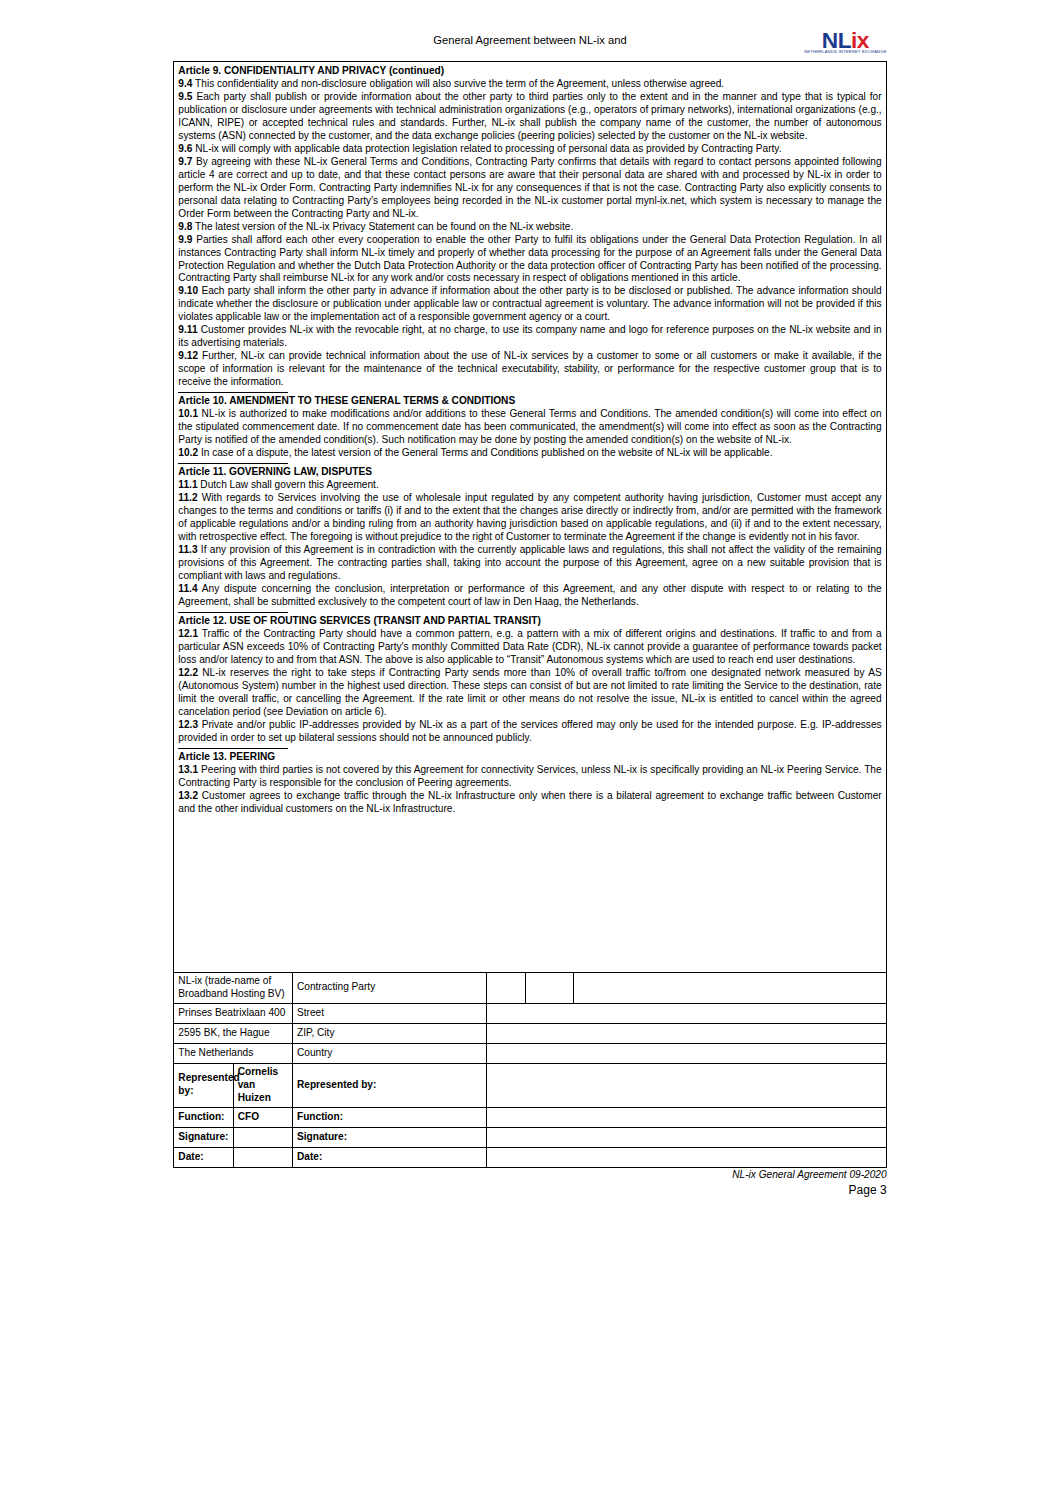General Agreement between NL-ix and
NLix
NETHERLANDS INTERNET EXCHANGE
Article 9. CONFIDENTIALITY AND PRIVACY (continued)
9.4 This confidentiality and non-disclosure obligation will also survive the term of the Agreement, unless otherwise agreed.
9.5 Each party shall publish or provide information about the other party to third parties only to the extent and in the manner and type that is typical for publication or disclosure under agreements with technical administration organizations (e.g., operators of primary networks), international organizations (e.g., ICANN, RIPE) or accepted technical rules and standards. Further, NL-ix shall publish the company name of the customer, the number of autonomous systems (ASN) connected by the customer, and the data exchange policies (peering policies) selected by the customer on the NL-ix website.
9.6 NL-ix will comply with applicable data protection legislation related to processing of personal data as provided by Contracting Party.
9.7 By agreeing with these NL-ix General Terms and Conditions, Contracting Party confirms that details with regard to contact persons appointed following article 4 are correct and up to date, and that these contact persons are aware that their personal data are shared with and processed by NL-ix in order to perform the NL-ix Order Form. Contracting Party indemnifies NL-ix for any consequences if that is not the case. Contracting Party also explicitly consents to personal data relating to Contracting Party's employees being recorded in the NL-ix customer portal mynl-ix.net, which system is necessary to manage the Order Form between the Contracting Party and NL-ix.
9.8 The latest version of the NL-ix Privacy Statement can be found on the NL-ix website.
9.9 Parties shall afford each other every cooperation to enable the other Party to fulfil its obligations under the General Data Protection Regulation. In all instances Contracting Party shall inform NL-ix timely and properly of whether data processing for the purpose of an Agreement falls under the General Data Protection Regulation and whether the Dutch Data Protection Authority or the data protection officer of Contracting Party has been notified of the processing. Contracting Party shall reimburse NL-ix for any work and/or costs necessary in respect of obligations mentioned in this article.
9.10 Each party shall inform the other party in advance if information about the other party is to be disclosed or published. The advance information should indicate whether the disclosure or publication under applicable law or contractual agreement is voluntary. The advance information will not be provided if this violates applicable law or the implementation act of a responsible government agency or a court.
9.11 Customer provides NL-ix with the revocable right, at no charge, to use its company name and logo for reference purposes on the NL-ix website and in its advertising materials.
9.12 Further, NL-ix can provide technical information about the use of NL-ix services by a customer to some or all customers or make it available, if the scope of information is relevant for the maintenance of the technical executability, stability, or performance for the respective customer group that is to receive the information.
Article 10. AMENDMENT TO THESE GENERAL TERMS & CONDITIONS
10.1 NL-ix is authorized to make modifications and/or additions to these General Terms and Conditions. The amended condition(s) will come into effect on the stipulated commencement date. If no commencement date has been communicated, the amendment(s) will come into effect as soon as the Contracting Party is notified of the amended condition(s). Such notification may be done by posting the amended condition(s) on the website of NL-ix.
10.2 In case of a dispute, the latest version of the General Terms and Conditions published on the website of NL-ix will be applicable.
Article 11. GOVERNING LAW, DISPUTES
11.1 Dutch Law shall govern this Agreement.
11.2 With regards to Services involving the use of wholesale input regulated by any competent authority having jurisdiction, Customer must accept any changes to the terms and conditions or tariffs (i) if and to the extent that the changes arise directly or indirectly from, and/or are permitted with the framework of applicable regulations and/or a binding ruling from an authority having jurisdiction based on applicable regulations, and (ii) if and to the extent necessary, with retrospective effect. The foregoing is without prejudice to the right of Customer to terminate the Agreement if the change is evidently not in his favor.
11.3 If any provision of this Agreement is in contradiction with the currently applicable laws and regulations, this shall not affect the validity of the remaining provisions of this Agreement. The contracting parties shall, taking into account the purpose of this Agreement, agree on a new suitable provision that is compliant with laws and regulations.
11.4 Any dispute concerning the conclusion, interpretation or performance of this Agreement, and any other dispute with respect to or relating to the Agreement, shall be submitted exclusively to the competent court of law in Den Haag, the Netherlands.
Article 12. USE OF ROUTING SERVICES (TRANSIT AND PARTIAL TRANSIT)
12.1 Traffic of the Contracting Party should have a common pattern, e.g. a pattern with a mix of different origins and destinations. If traffic to and from a particular ASN exceeds 10% of Contracting Party's monthly Committed Data Rate (CDR), NL-ix cannot provide a guarantee of performance towards packet loss and/or latency to and from that ASN. The above is also applicable to “Transit” Autonomous systems which are used to reach end user destinations.
12.2 NL-ix reserves the right to take steps if Contracting Party sends more than 10% of overall traffic to/from one designated network measured by AS (Autonomous System) number in the highest used direction. These steps can consist of but are not limited to rate limiting the Service to the destination, rate limit the overall traffic, or cancelling the Agreement. If the rate limit or other means do not resolve the issue, NL-ix is entitled to cancel within the agreed cancelation period (see Deviation on article 6).
12.3 Private and/or public IP-addresses provided by NL-ix as a part of the services offered may only be used for the intended purpose. E.g. IP-addresses provided in order to set up bilateral sessions should not be announced publicly.
Article 13. PEERING
13.1 Peering with third parties is not covered by this Agreement for connectivity Services, unless NL-ix is specifically providing an NL-ix Peering Service. The Contracting Party is responsible for the conclusion of Peering agreements.
13.2 Customer agrees to exchange traffic through the NL-ix Infrastructure only when there is a bilateral agreement to exchange traffic between Customer and the other individual customers on the NL-ix Infrastructure.
| NL-ix (trade-name of Broadband Hosting BV) | Contracting Party | | | |
| Prinses Beatrixlaan 400 | Street | |
| 2595 BK, the Hague | ZIP, City | |
| The Netherlands | Country | |
| Represented by: | Cornelis van Huizen | Represented by: | |
| Function: | CFO | Function: | |
| Signature: | | Signature: | |
| Date: | | Date: | |
NL-ix General Agreement 09-2020
Page 3